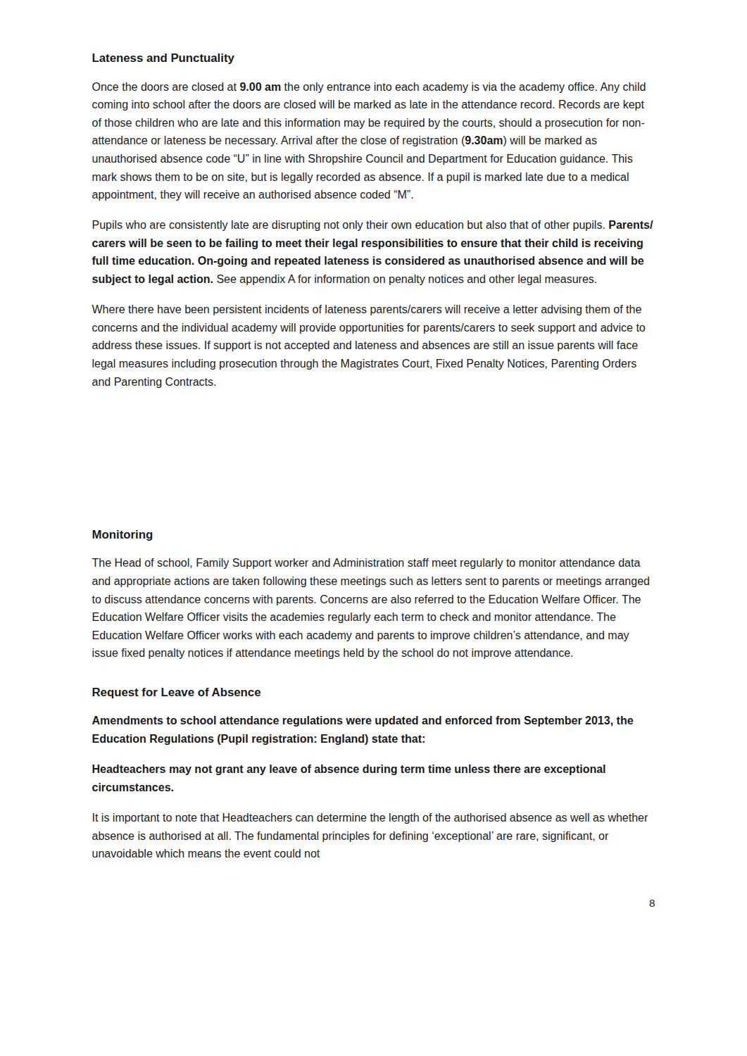Lateness and Punctuality
Once the doors are closed at 9.00 am the only entrance into each academy is via the academy office. Any child coming into school after the doors are closed will be marked as late in the attendance record. Records are kept of those children who are late and this information may be required by the courts, should a prosecution for non-attendance or lateness be necessary. Arrival after the close of registration (9.30am) will be marked as unauthorised absence code “U” in line with Shropshire Council and Department for Education guidance. This mark shows them to be on site, but is legally recorded as absence. If a pupil is marked late due to a medical appointment, they will receive an authorised absence coded “M”.
Pupils who are consistently late are disrupting not only their own education but also that of other pupils. Parents/ carers will be seen to be failing to meet their legal responsibilities to ensure that their child is receiving full time education. On-going and repeated lateness is considered as unauthorised absence and will be subject to legal action. See appendix A for information on penalty notices and other legal measures.
Where there have been persistent incidents of lateness parents/carers will receive a letter advising them of the concerns and the individual academy will provide opportunities for parents/carers to seek support and advice to address these issues. If support is not accepted and lateness and absences are still an issue parents will face legal measures including prosecution through the Magistrates Court, Fixed Penalty Notices, Parenting Orders and Parenting Contracts.
Monitoring
The Head of school, Family Support worker and Administration staff meet regularly to monitor attendance data and appropriate actions are taken following these meetings such as letters sent to parents or meetings arranged to discuss attendance concerns with parents. Concerns are also referred to the Education Welfare Officer. The Education Welfare Officer visits the academies regularly each term to check and monitor attendance. The Education Welfare Officer works with each academy and parents to improve children’s attendance, and may issue fixed penalty notices if attendance meetings held by the school do not improve attendance.
Request for Leave of Absence
Amendments to school attendance regulations were updated and enforced from September 2013, the Education Regulations (Pupil registration: England) state that:
Headteachers may not grant any leave of absence during term time unless there are exceptional circumstances.
It is important to note that Headteachers can determine the length of the authorised absence as well as whether absence is authorised at all. The fundamental principles for defining ‘exceptional’ are rare, significant, or unavoidable which means the event could not
8